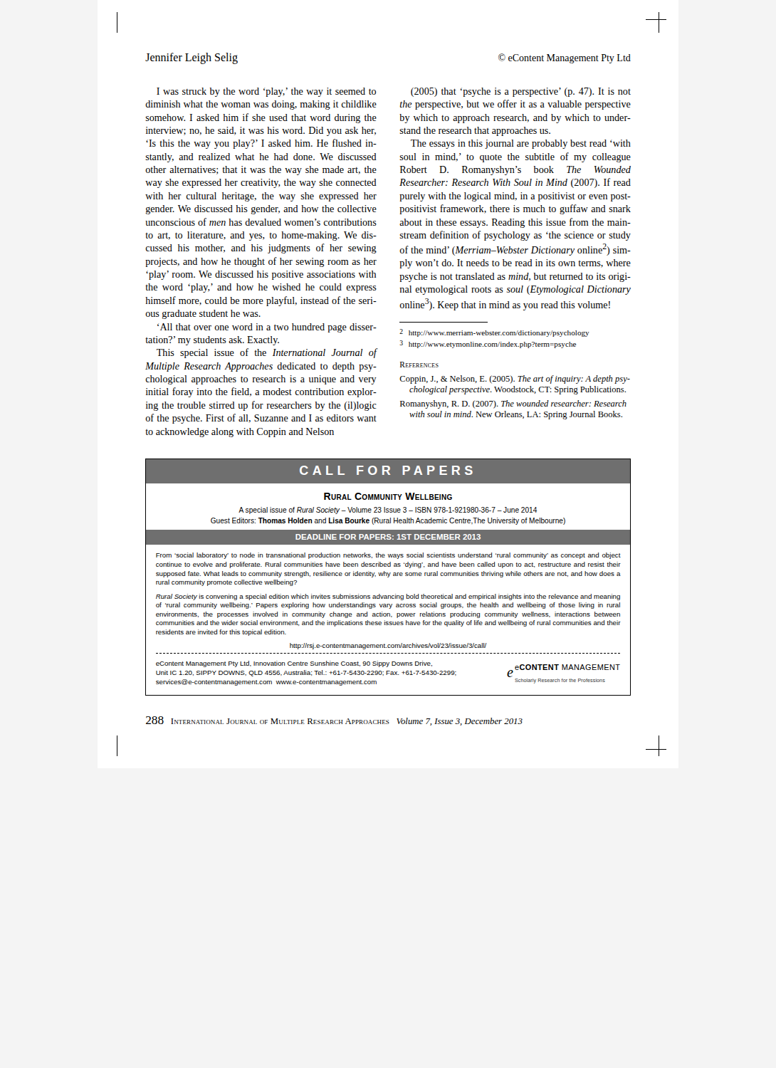Jennifer Leigh Selig © eContent Management Pty Ltd
I was struck by the word ‘play,’ the way it seemed to diminish what the woman was doing, making it childlike somehow. I asked him if she used that word during the interview; no, he said, it was his word. Did you ask her, ‘Is this the way you play?’ I asked him. He flushed instantly, and realized what he had done. We discussed other alternatives; that it was the way she made art, the way she expressed her creativity, the way she connected with her cultural heritage, the way she expressed her gender. We discussed his gender, and how the collective unconscious of men has devalued women’s contributions to art, to literature, and yes, to home-making. We discussed his mother, and his judgments of her sewing projects, and how he thought of her sewing room as her ‘play’ room. We discussed his positive associations with the word ‘play,’ and how he wished he could express himself more, could be more playful, instead of the serious graduate student he was.
‘All that over one word in a two hundred page dissertation?’ my students ask. Exactly.
This special issue of the International Journal of Multiple Research Approaches dedicated to depth psychological approaches to research is a unique and very initial foray into the field, a modest contribution exploring the trouble stirred up for researchers by the (il)logic of the psyche. First of all, Suzanne and I as editors want to acknowledge along with Coppin and Nelson
(2005) that ‘psyche is a perspective’ (p. 47). It is not the perspective, but we offer it as a valuable perspective by which to approach research, and by which to understand the research that approaches us.
The essays in this journal are probably best read ‘with soul in mind,’ to quote the subtitle of my colleague Robert D. Romanyshyn’s book The Wounded Researcher: Research With Soul in Mind (2007). If read purely with the logical mind, in a positivist or even post-positivist framework, there is much to guffaw and snark about in these essays. Reading this issue from the mainstream definition of psychology as ‘the science or study of the mind’ (Merriam–Webster Dictionary online2) simply won’t do. It needs to be read in its own terms, where psyche is not translated as mind, but returned to its original etymological roots as soul (Etymological Dictionary online3). Keep that in mind as you read this volume!
2http://www.merriam-webster.com/dictionary/psychology
3http://www.etymonline.com/index.php?term=psyche
References
Coppin, J., & Nelson, E. (2005). The art of inquiry: A depth psychological perspective. Woodstock, CT: Spring Publications.
Romanyshyn, R. D. (2007). The wounded researcher: Research with soul in mind. New Orleans, LA: Spring Journal Books.
CALL FOR PAPERS
Rural Community Wellbeing
A special issue of Rural Society – Volume 23 Issue 3 – ISBN 978-1-921980-36-7 – June 2014
Guest Editors: Thomas Holden and Lisa Bourke (Rural Health Academic Centre,The University of Melbourne)
DEADLINE FOR PAPERS: 1ST DECEMBER 2013
From ‘social laboratory’ to node in transnational production networks, the ways social scientists understand ‘rural community’ as concept and object continue to evolve and proliferate. Rural communities have been described as ‘dying’, and have been called upon to act, restructure and resist their supposed fate. What leads to community strength, resilience or identity, why are some rural communities thriving while others are not, and how does a rural community promote collective wellbeing?
Rural Society is convening a special edition which invites submissions advancing bold theoretical and empirical insights into the relevance and meaning of ‘rural community wellbeing.’ Papers exploring how understandings vary across social groups, the health and wellbeing of those living in rural environments, the processes involved in community change and action, power relations producing community wellness, interactions between communities and the wider social environment, and the implications these issues have for the quality of life and wellbeing of rural communities and their residents are invited for this topical edition.
http://rsj.e-contentmanagement.com/archives/vol/23/issue/3/call/
eContent Management Pty Ltd, Innovation Centre Sunshine Coast, 90 Sippy Downs Drive,
Unit IC 1.20, SIPPY DOWNS, QLD 4556, Australia; Tel.: +61-7-5430-2290; Fax. +61-7-5430-2299;
services@e-contentmanagement.com www.e-contentmanagement.com
eeCONTENT MANAGEMENT
Scholarly Research for the Professions
288 International Journal of Multiple Research Approaches Volume 7, Issue 3, December 2013